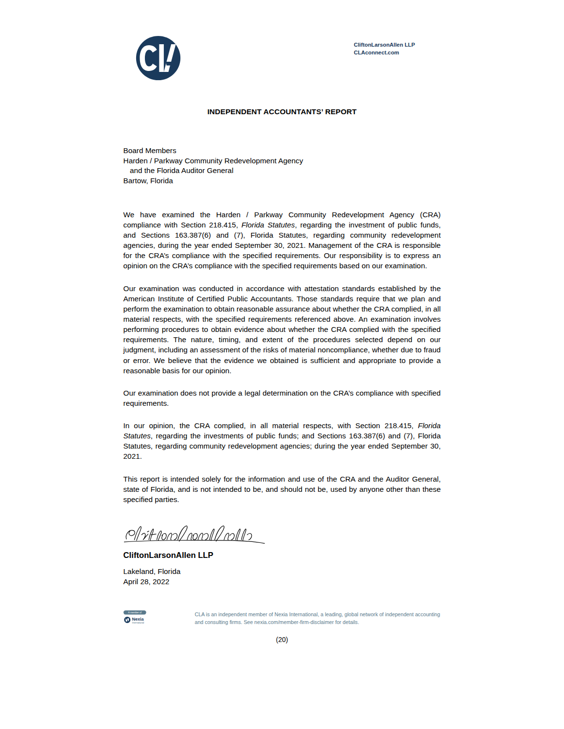CliftonLarsonAllen LLP
CLAconnect.com
INDEPENDENT ACCOUNTANTS’ REPORT
Board Members
Harden / Parkway Community Redevelopment Agency
and the Florida Auditor General
Bartow, Florida
We have examined the Harden / Parkway Community Redevelopment Agency (CRA) compliance with Section 218.415, Florida Statutes, regarding the investment of public funds, and Sections 163.387(6) and (7), Florida Statutes, regarding community redevelopment agencies, during the year ended September 30, 2021. Management of the CRA is responsible for the CRA’s compliance with the specified requirements. Our responsibility is to express an opinion on the CRA’s compliance with the specified requirements based on our examination.
Our examination was conducted in accordance with attestation standards established by the American Institute of Certified Public Accountants. Those standards require that we plan and perform the examination to obtain reasonable assurance about whether the CRA complied, in all material respects, with the specified requirements referenced above. An examination involves performing procedures to obtain evidence about whether the CRA complied with the specified requirements. The nature, timing, and extent of the procedures selected depend on our judgment, including an assessment of the risks of material noncompliance, whether due to fraud or error. We believe that the evidence we obtained is sufficient and appropriate to provide a reasonable basis for our opinion.
Our examination does not provide a legal determination on the CRA’s compliance with specified requirements.
In our opinion, the CRA complied, in all material respects, with Section 218.415, Florida Statutes, regarding the investments of public funds; and Sections 163.387(6) and (7), Florida Statutes, regarding community redevelopment agencies; during the year ended September 30, 2021.
This report is intended solely for the information and use of the CRA and the Auditor General, state of Florida, and is not intended to be, and should not be, used by anyone other than these specified parties.
CliftonLarsonAllen LLP
Lakeland, Florida
April 28, 2022
A member of Nexia International
CLA is an independent member of Nexia International, a leading, global network of independent accounting and consulting firms. See nexia.com/member-firm-disclaimer for details.
(20)